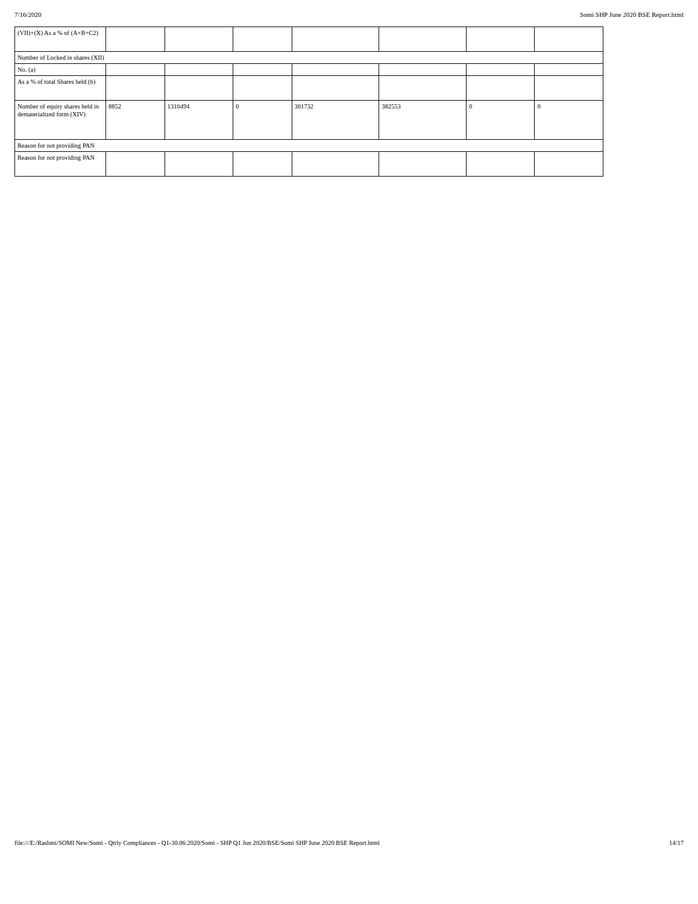7/16/2020
Somi SHP June 2020 BSE Report.html
| (VII)+(X) As a % of (A+B+C2) | | | | | | | |
| Number of Locked in shares (XII) |
| No. (a) | | | | | | | |
| As a % of total Shares held (b) | | | | | | | |
| Number of equity shares held in dematerialized form (XIV) | 8852 | 1316494 | 0 | 301732 | 382553 | 0 | 0 |
| Reason for not providing PAN |
| Reason for not providing PAN | | | | | | | |
file:///E:/Rashmi/SOMI New/Somi - Qtrly Compliances - Q1-30.06.2020/Somi - SHP Q1 Jun 2020/BSE/Somi SHP June 2020 BSE Report.html
14/17